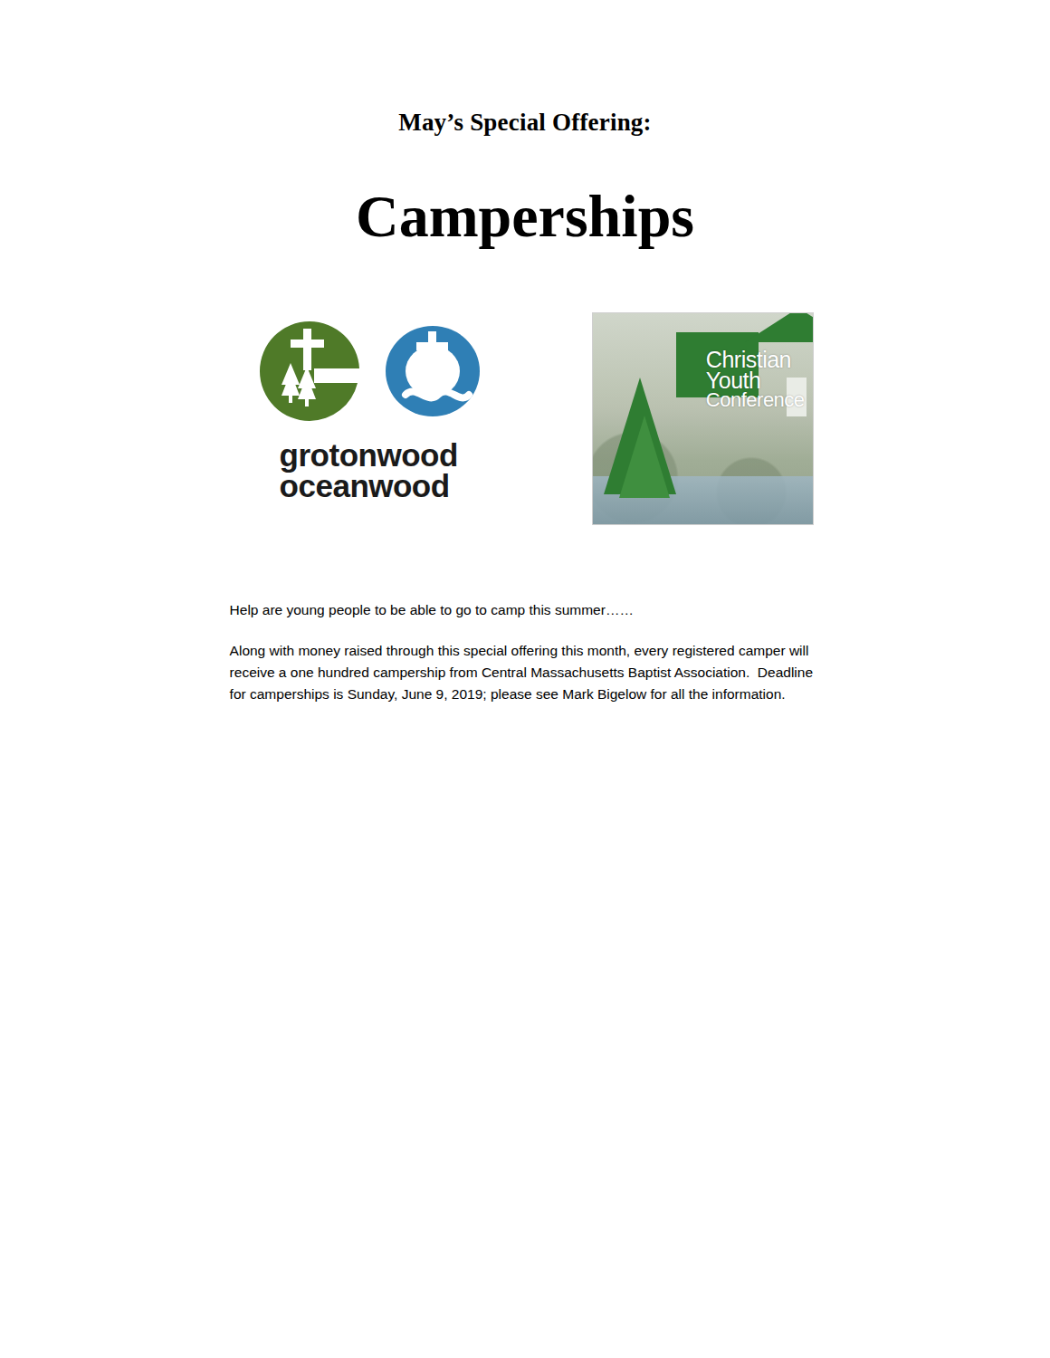May’s Special Offering:
Camperships
grotonwood
oceanwood
Christian
Youth
Conference
Help are young people to be able to go to camp this summer……
Along with money raised through this special offering this month, every registered camper will receive a one hundred campership from Central Massachusetts Baptist Association. Deadline for camperships is Sunday, June 9, 2019; please see Mark Bigelow for all the information.